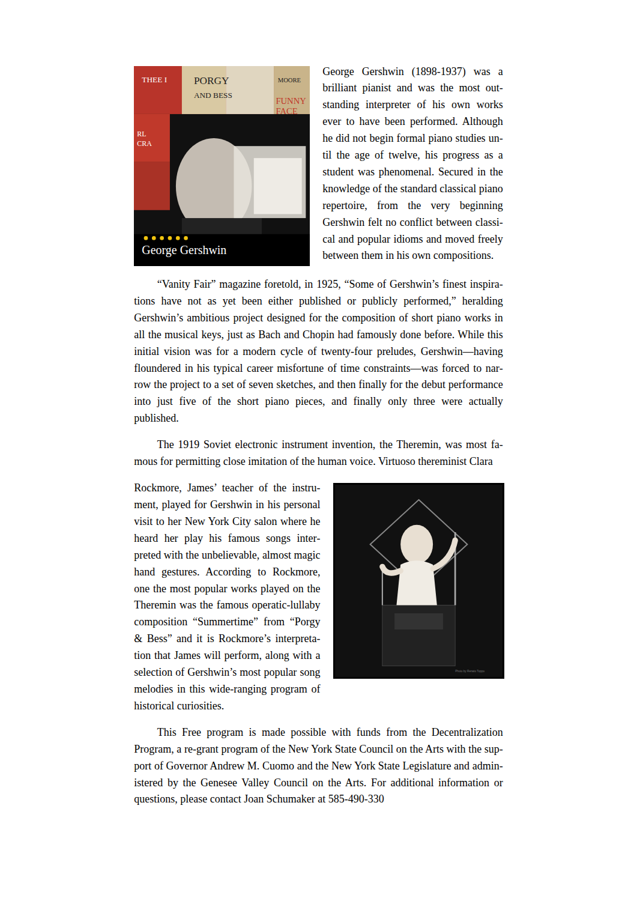George Gershwin (1898-1937) was a brilliant pianist and was the most outstanding interpreter of his own works ever to have been performed. Although he did not begin formal piano studies until the age of twelve, his progress as a student was phenomenal. Secured in the knowledge of the standard classical piano repertoire, from the very beginning Gershwin felt no conflict between classical and popular idioms and moved freely between them in his own compositions.
“Vanity Fair” magazine foretold, in 1925, “Some of Gershwin’s finest inspirations have not as yet been either published or publicly performed,” heralding Gershwin’s ambitious project designed for the composition of short piano works in all the musical keys, just as Bach and Chopin had famously done before. While this initial vision was for a modern cycle of twenty-four preludes, Gershwin—having floundered in his typical career misfortune of time constraints—was forced to narrow the project to a set of seven sketches, and then finally for the debut performance into just five of the short piano pieces, and finally only three were actually published.
The 1919 Soviet electronic instrument invention, the Theremin, was most famous for permitting close imitation of the human voice. Virtuoso thereminist Clara
Rockmore, James’ teacher of the instrument, played for Gershwin in his personal visit to her New York City salon where he heard her play his famous songs interpreted with the unbelievable, almost magic hand gestures. According to Rockmore, one the most popular works played on the Theremin was the famous operatic-lullaby composition “Summertime” from “Porgy & Bess” and it is Rockmore’s interpretation that James will perform, along with a selection of Gershwin’s most popular song melodies in this wide-ranging program of historical curiosities.
This Free program is made possible with funds from the Decentralization Program, a re-grant program of the New York State Council on the Arts with the support of Governor Andrew M. Cuomo and the New York State Legislature and administered by the Genesee Valley Council on the Arts. For additional information or questions, please contact Joan Schumaker at 585-490-330